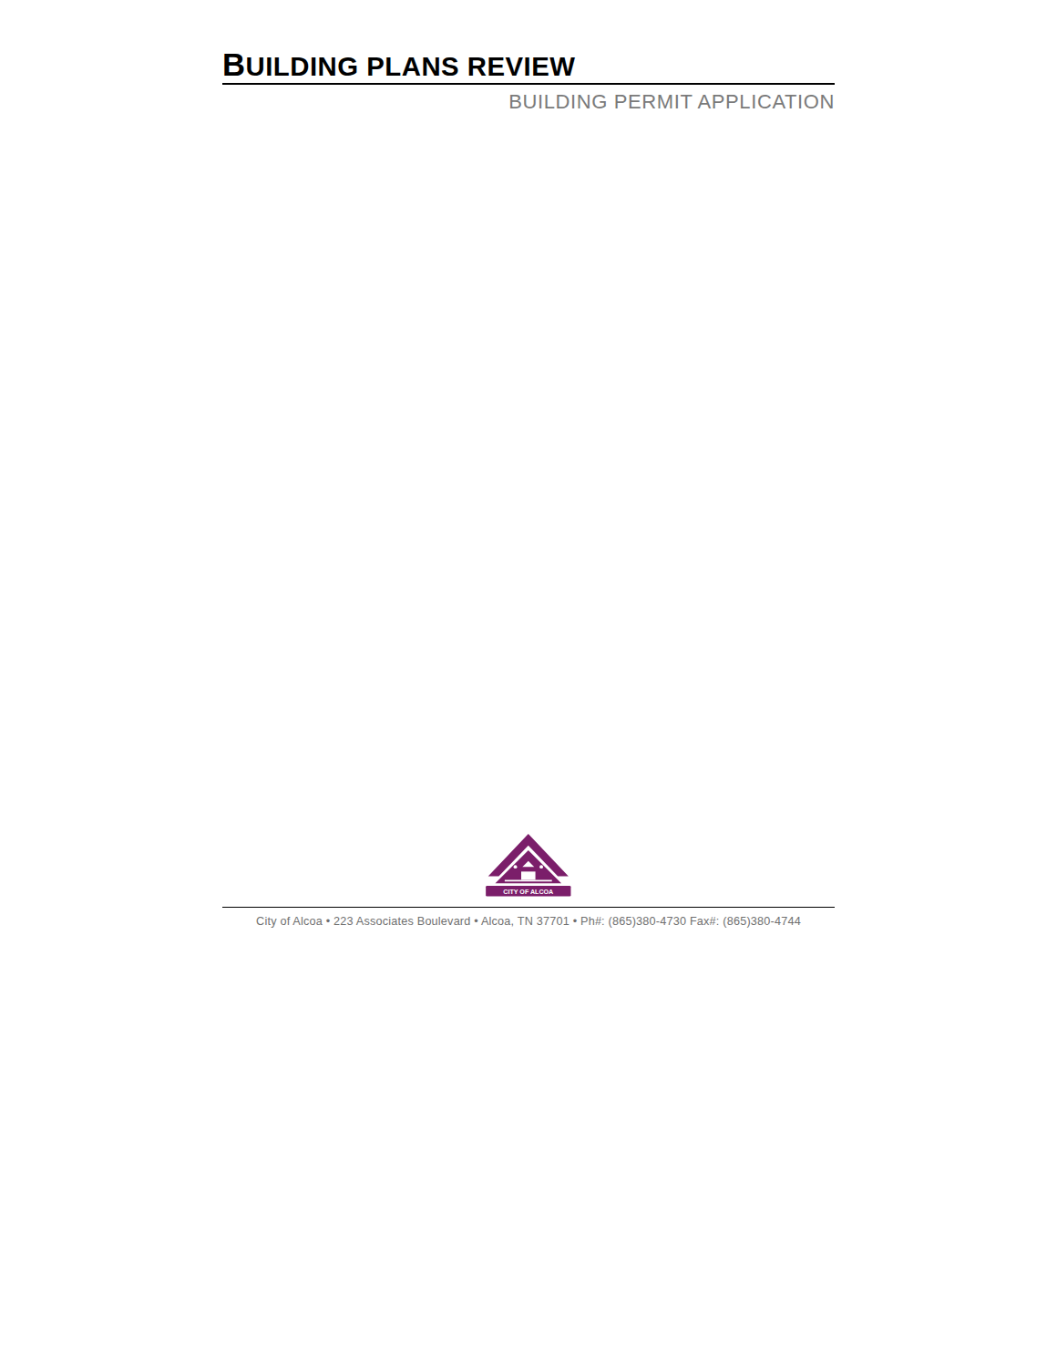Building plans review
BUILDING PERMIT APPLICATION
CITY OF ALCOA
City of Alcoa • 223 Associates Boulevard • Alcoa, TN 37701 • Ph#: (865)380-4730 Fax#: (865)380-4744